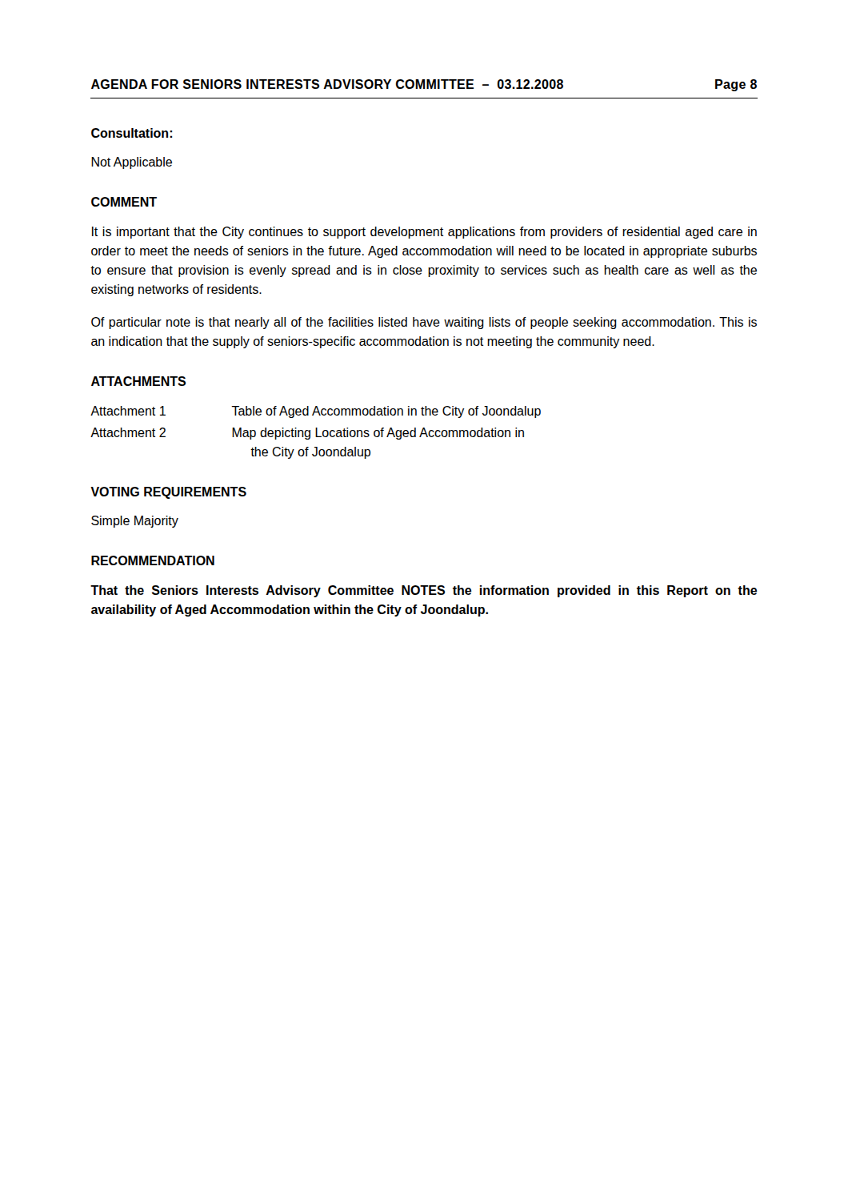AGENDA FOR SENIORS INTERESTS ADVISORY COMMITTEE – 03.12.2008 Page 8
Consultation:
Not Applicable
COMMENT
It is important that the City continues to support development applications from providers of residential aged care in order to meet the needs of seniors in the future. Aged accommodation will need to be located in appropriate suburbs to ensure that provision is evenly spread and is in close proximity to services such as health care as well as the existing networks of residents.
Of particular note is that nearly all of the facilities listed have waiting lists of people seeking accommodation. This is an indication that the supply of seniors-specific accommodation is not meeting the community need.
ATTACHMENTS
Attachment 1
Table of Aged Accommodation in the City of Joondalup
Attachment 2
Map depicting Locations of Aged Accommodation in the City of Joondalup
VOTING REQUIREMENTS
Simple Majority
RECOMMENDATION
That the Seniors Interests Advisory Committee NOTES the information provided in this Report on the availability of Aged Accommodation within the City of Joondalup.